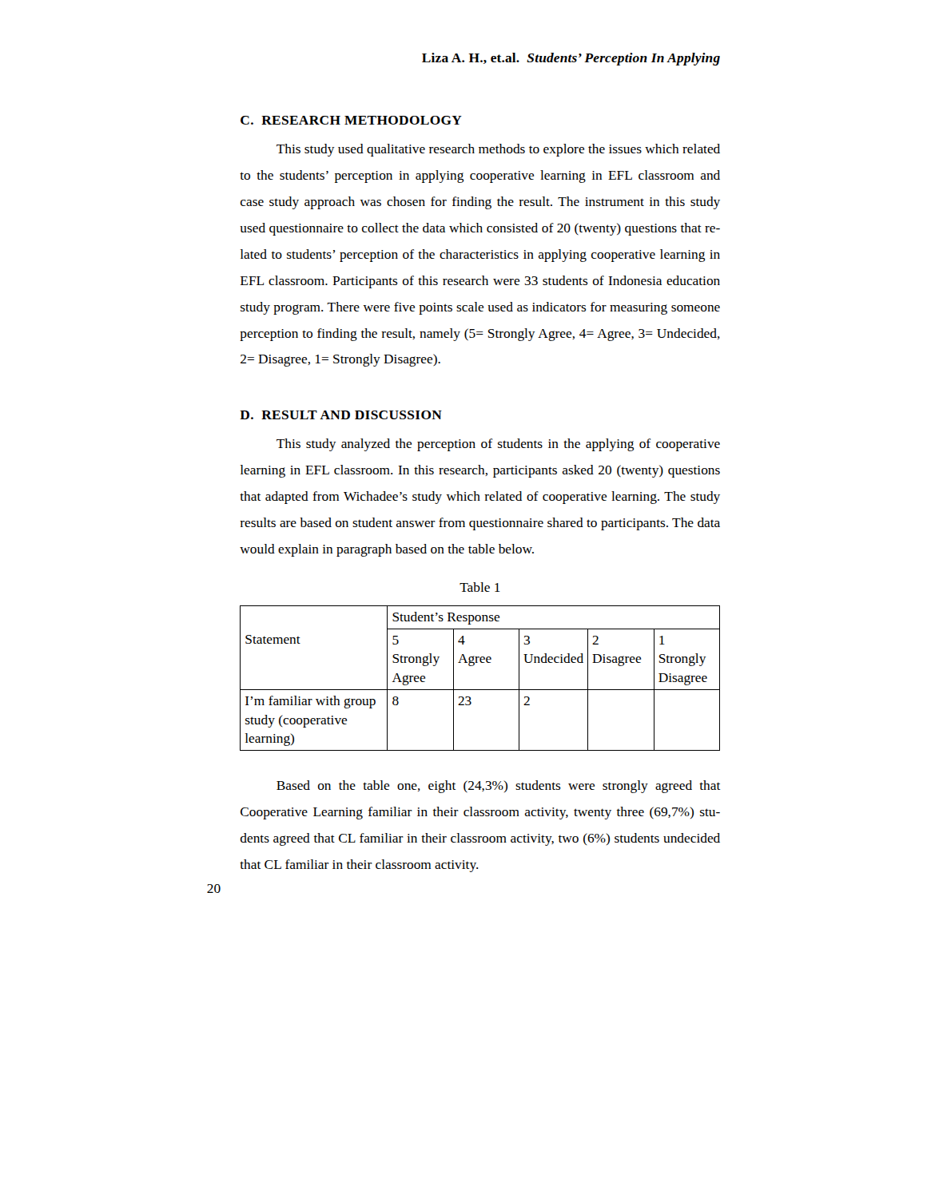Liza A. H., et.al. Students’ Perception In Applying
C. RESEARCH METHODOLOGY
This study used qualitative research methods to explore the issues which related to the students’ perception in applying cooperative learning in EFL classroom and case study approach was chosen for finding the result. The instrument in this study used questionnaire to collect the data which consisted of 20 (twenty) questions that related to students’ perception of the characteristics in applying cooperative learning in EFL classroom. Participants of this research were 33 students of Indonesia education study program. There were five points scale used as indicators for measuring someone perception to finding the result, namely (5= Strongly Agree, 4= Agree, 3= Undecided, 2= Disagree, 1= Strongly Disagree).
D. RESULT AND DISCUSSION
This study analyzed the perception of students in the applying of cooperative learning in EFL classroom. In this research, participants asked 20 (twenty) questions that adapted from Wichadee’s study which related of cooperative learning. The study results are based on student answer from questionnaire shared to participants. The data would explain in paragraph based on the table below.
Table 1
| | Student’s Response |
| Statement | 5 Strongly Agree | 4 Agree | 3 Undecided | 2 Disagree | 1 Strongly Disagree |
| I’m familiar with group study (cooperative learning) | 8 | 23 | 2 | | |
Based on the table one, eight (24,3%) students were strongly agreed that Cooperative Learning familiar in their classroom activity, twenty three (69,7%) students agreed that CL familiar in their classroom activity, two (6%) students undecided that CL familiar in their classroom activity.
20